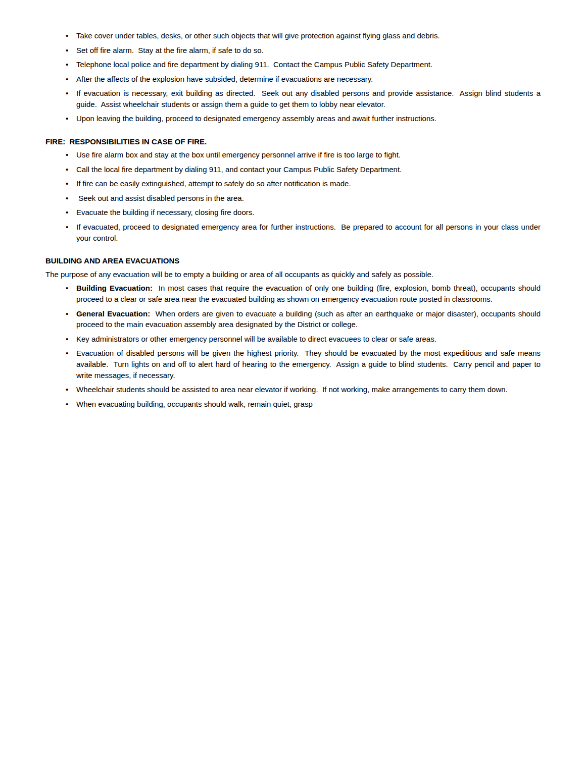Take cover under tables, desks, or other such objects that will give protection against flying glass and debris.
Set off fire alarm. Stay at the fire alarm, if safe to do so.
Telephone local police and fire department by dialing 911. Contact the Campus Public Safety Department.
After the affects of the explosion have subsided, determine if evacuations are necessary.
If evacuation is necessary, exit building as directed. Seek out any disabled persons and provide assistance. Assign blind students a guide. Assist wheelchair students or assign them a guide to get them to lobby near elevator.
Upon leaving the building, proceed to designated emergency assembly areas and await further instructions.
FIRE: RESPONSIBILITIES IN CASE OF FIRE.
Use fire alarm box and stay at the box until emergency personnel arrive if fire is too large to fight.
Call the local fire department by dialing 911, and contact your Campus Public Safety Department.
If fire can be easily extinguished, attempt to safely do so after notification is made.
Seek out and assist disabled persons in the area.
Evacuate the building if necessary, closing fire doors.
If evacuated, proceed to designated emergency area for further instructions. Be prepared to account for all persons in your class under your control.
BUILDING AND AREA EVACUATIONS
The purpose of any evacuation will be to empty a building or area of all occupants as quickly and safely as possible.
Building Evacuation: In most cases that require the evacuation of only one building (fire, explosion, bomb threat), occupants should proceed to a clear or safe area near the evacuated building as shown on emergency evacuation route posted in classrooms.
General Evacuation: When orders are given to evacuate a building (such as after an earthquake or major disaster), occupants should proceed to the main evacuation assembly area designated by the District or college.
Key administrators or other emergency personnel will be available to direct evacuees to clear or safe areas.
Evacuation of disabled persons will be given the highest priority. They should be evacuated by the most expeditious and safe means available. Turn lights on and off to alert hard of hearing to the emergency. Assign a guide to blind students. Carry pencil and paper to write messages, if necessary.
Wheelchair students should be assisted to area near elevator if working. If not working, make arrangements to carry them down.
When evacuating building, occupants should walk, remain quiet, grasp